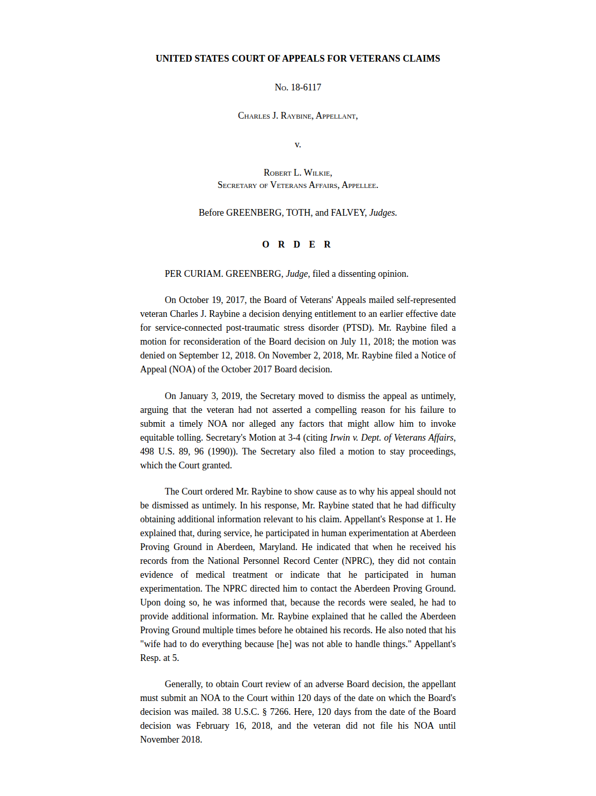UNITED STATES COURT OF APPEALS FOR VETERANS CLAIMS
No. 18-6117
Charles J. Raybine, Appellant,
v.
Robert L. Wilkie,
Secretary of Veterans Affairs, Appellee.
Before GREENBERG, TOTH, and FALVEY, Judges.
O R D E R
PER CURIAM. GREENBERG, Judge, filed a dissenting opinion.
On October 19, 2017, the Board of Veterans' Appeals mailed self-represented veteran Charles J. Raybine a decision denying entitlement to an earlier effective date for service-connected post-traumatic stress disorder (PTSD). Mr. Raybine filed a motion for reconsideration of the Board decision on July 11, 2018; the motion was denied on September 12, 2018. On November 2, 2018, Mr. Raybine filed a Notice of Appeal (NOA) of the October 2017 Board decision.
On January 3, 2019, the Secretary moved to dismiss the appeal as untimely, arguing that the veteran had not asserted a compelling reason for his failure to submit a timely NOA nor alleged any factors that might allow him to invoke equitable tolling. Secretary's Motion at 3-4 (citing Irwin v. Dept. of Veterans Affairs, 498 U.S. 89, 96 (1990)). The Secretary also filed a motion to stay proceedings, which the Court granted.
The Court ordered Mr. Raybine to show cause as to why his appeal should not be dismissed as untimely. In his response, Mr. Raybine stated that he had difficulty obtaining additional information relevant to his claim. Appellant's Response at 1. He explained that, during service, he participated in human experimentation at Aberdeen Proving Ground in Aberdeen, Maryland. He indicated that when he received his records from the National Personnel Record Center (NPRC), they did not contain evidence of medical treatment or indicate that he participated in human experimentation. The NPRC directed him to contact the Aberdeen Proving Ground. Upon doing so, he was informed that, because the records were sealed, he had to provide additional information. Mr. Raybine explained that he called the Aberdeen Proving Ground multiple times before he obtained his records. He also noted that his "wife had to do everything because [he] was not able to handle things." Appellant's Resp. at 5.
Generally, to obtain Court review of an adverse Board decision, the appellant must submit an NOA to the Court within 120 days of the date on which the Board's decision was mailed. 38 U.S.C. § 7266. Here, 120 days from the date of the Board decision was February 16, 2018, and the veteran did not file his NOA until November 2018.